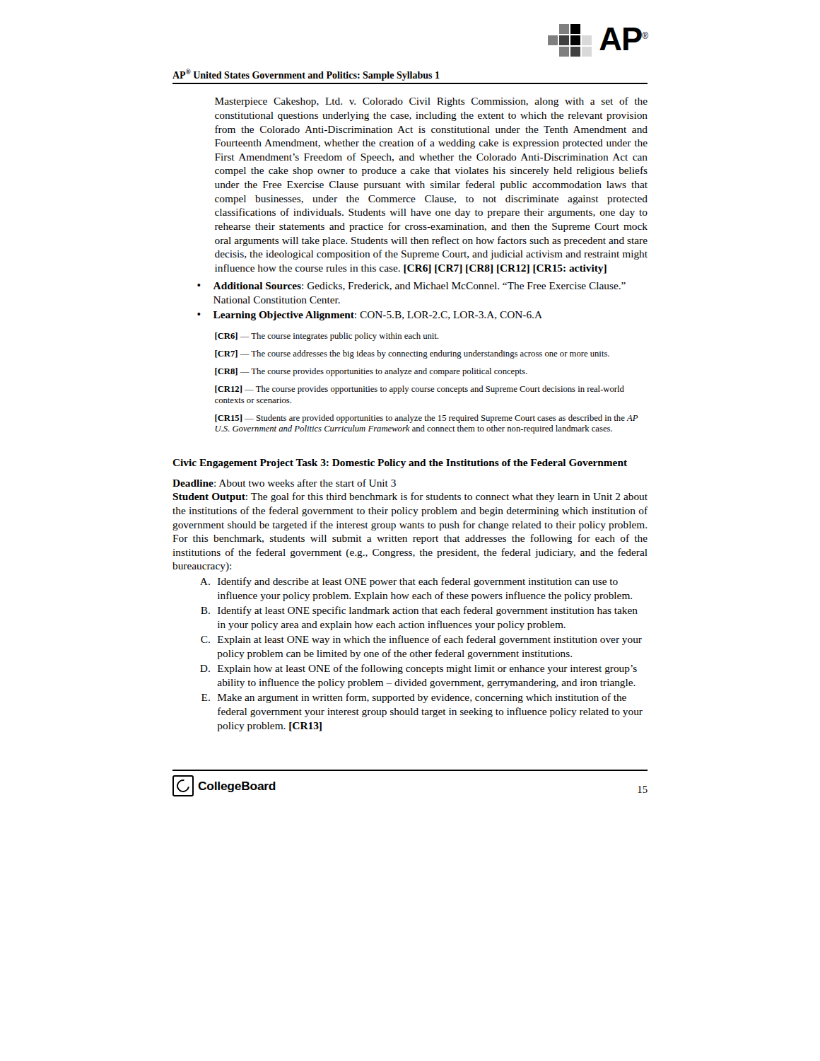AP®
AP® United States Government and Politics: Sample Syllabus 1
Masterpiece Cakeshop, Ltd. v. Colorado Civil Rights Commission, along with a set of the constitutional questions underlying the case, including the extent to which the relevant provision from the Colorado Anti-Discrimination Act is constitutional under the Tenth Amendment and Fourteenth Amendment, whether the creation of a wedding cake is expression protected under the First Amendment’s Freedom of Speech, and whether the Colorado Anti-Discrimination Act can compel the cake shop owner to produce a cake that violates his sincerely held religious beliefs under the Free Exercise Clause pursuant with similar federal public accommodation laws that compel businesses, under the Commerce Clause, to not discriminate against protected classifications of individuals. Students will have one day to prepare their arguments, one day to rehearse their statements and practice for cross-examination, and then the Supreme Court mock oral arguments will take place. Students will then reflect on how factors such as precedent and stare decisis, the ideological composition of the Supreme Court, and judicial activism and restraint might influence how the course rules in this case. [CR6] [CR7] [CR8] [CR12] [CR15: activity]
Additional Sources: Gedicks, Frederick, and Michael McConnel. “The Free Exercise Clause.” National Constitution Center.
Learning Objective Alignment: CON-5.B, LOR-2.C, LOR-3.A, CON-6.A
[CR6] — The course integrates public policy within each unit.
[CR7] — The course addresses the big ideas by connecting enduring understandings across one or more units.
[CR8] — The course provides opportunities to analyze and compare political concepts.
[CR12] — The course provides opportunities to apply course concepts and Supreme Court decisions in real-world contexts or scenarios.
[CR15] — Students are provided opportunities to analyze the 15 required Supreme Court cases as described in the AP U.S. Government and Politics Curriculum Framework and connect them to other non-required landmark cases.
Civic Engagement Project Task 3: Domestic Policy and the Institutions of the Federal Government
Deadline: About two weeks after the start of Unit 3
Student Output: The goal for this third benchmark is for students to connect what they learn in Unit 2 about the institutions of the federal government to their policy problem and begin determining which institution of government should be targeted if the interest group wants to push for change related to their policy problem. For this benchmark, students will submit a written report that addresses the following for each of the institutions of the federal government (e.g., Congress, the president, the federal judiciary, and the federal bureaucracy):
Identify and describe at least ONE power that each federal government institution can use to influence your policy problem. Explain how each of these powers influence the policy problem.
Identify at least ONE specific landmark action that each federal government institution has taken in your policy area and explain how each action influences your policy problem.
Explain at least ONE way in which the influence of each federal government institution over your policy problem can be limited by one of the other federal government institutions.
Explain how at least ONE of the following concepts might limit or enhance your interest group’s ability to influence the policy problem – divided government, gerrymandering, and iron triangle.
Make an argument in written form, supported by evidence, concerning which institution of the federal government your interest group should target in seeking to influence policy related to your policy problem. [CR13]
CollegeBoard
15